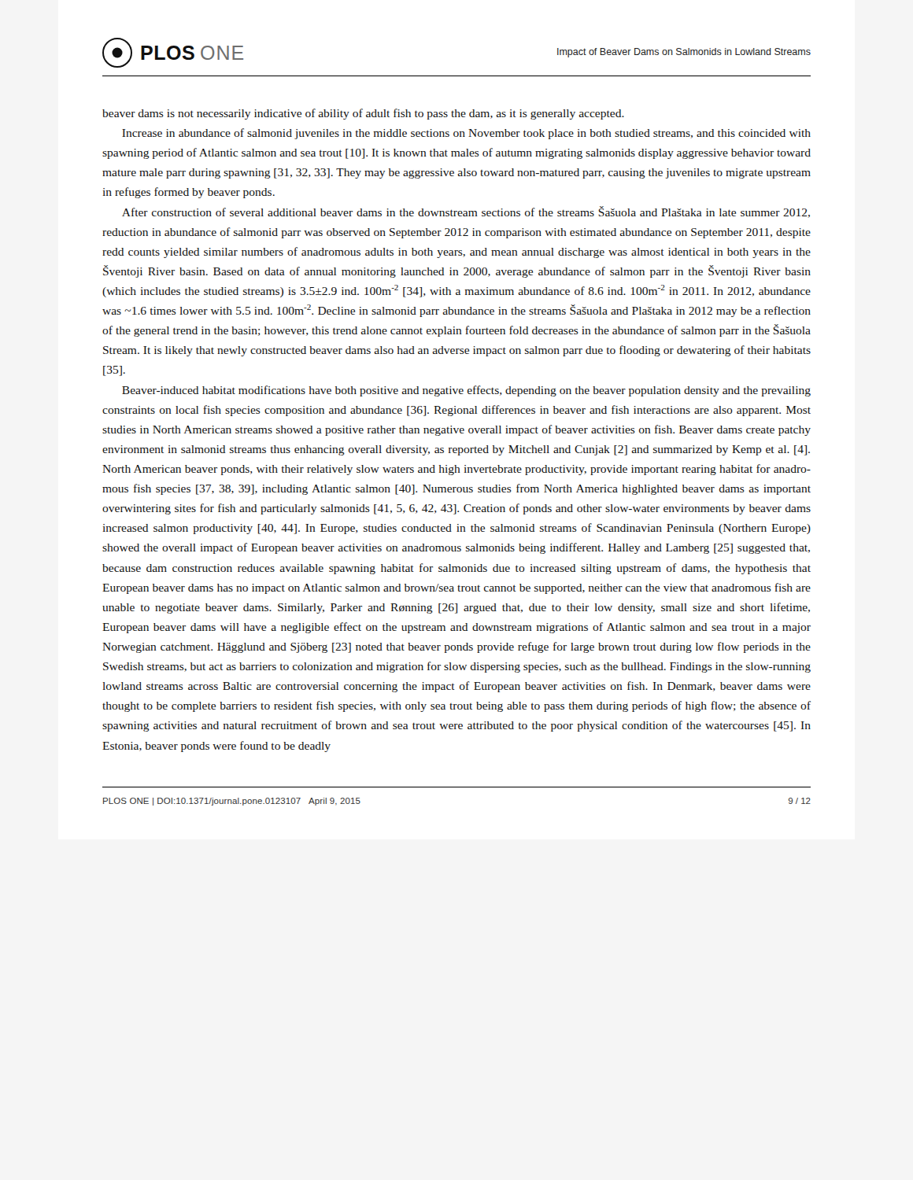PLOSONE
Impact of Beaver Dams on Salmonids in Lowland Streams
beaver dams is not necessarily indicative of ability of adult fish to pass the dam, as it is generally accepted.
Increase in abundance of salmonid juveniles in the middle sections on November took place in both studied streams, and this coincided with spawning period of Atlantic salmon and sea trout [10]. It is known that males of autumn migrating salmonids display aggressive behavior toward mature male parr during spawning [31, 32, 33]. They may be aggressive also toward non-matured parr, causing the juveniles to migrate upstream in refuges formed by beaver ponds.
After construction of several additional beaver dams in the downstream sections of the streams Šašuola and Plaštaka in late summer 2012, reduction in abundance of salmonid parr was observed on September 2012 in comparison with estimated abundance on September 2011, despite redd counts yielded similar numbers of anadromous adults in both years, and mean annual discharge was almost identical in both years in the Šventoji River basin. Based on data of annual monitoring launched in 2000, average abundance of salmon parr in the Šventoji River basin (which includes the studied streams) is 3.5±2.9 ind. 100m-2 [34], with a maximum abundance of 8.6 ind. 100m-2 in 2011. In 2012, abundance was ~1.6 times lower with 5.5 ind. 100m-2. Decline in salmonid parr abundance in the streams Šašuola and Plaštaka in 2012 may be a reflection of the general trend in the basin; however, this trend alone cannot explain fourteen fold decreases in the abundance of salmon parr in the Šašuola Stream. It is likely that newly constructed beaver dams also had an adverse impact on salmon parr due to flooding or dewatering of their habitats [35].
Beaver-induced habitat modifications have both positive and negative effects, depending on the beaver population density and the prevailing constraints on local fish species composition and abundance [36]. Regional differences in beaver and fish interactions are also apparent. Most studies in North American streams showed a positive rather than negative overall impact of beaver activities on fish. Beaver dams create patchy environment in salmonid streams thus enhancing overall diversity, as reported by Mitchell and Cunjak [2] and summarized by Kemp et al. [4]. North American beaver ponds, with their relatively slow waters and high invertebrate productivity, provide important rearing habitat for anadromous fish species [37, 38, 39], including Atlantic salmon [40]. Numerous studies from North America highlighted beaver dams as important overwintering sites for fish and particularly salmonids [41, 5, 6, 42, 43]. Creation of ponds and other slow-water environments by beaver dams increased salmon productivity [40, 44]. In Europe, studies conducted in the salmonid streams of Scandinavian Peninsula (Northern Europe) showed the overall impact of European beaver activities on anadromous salmonids being indifferent. Halley and Lamberg [25] suggested that, because dam construction reduces available spawning habitat for salmonids due to increased silting upstream of dams, the hypothesis that European beaver dams has no impact on Atlantic salmon and brown/sea trout cannot be supported, neither can the view that anadromous fish are unable to negotiate beaver dams. Similarly, Parker and Rønning [26] argued that, due to their low density, small size and short lifetime, European beaver dams will have a negligible effect on the upstream and downstream migrations of Atlantic salmon and sea trout in a major Norwegian catchment. Hägglund and Sjöberg [23] noted that beaver ponds provide refuge for large brown trout during low flow periods in the Swedish streams, but act as barriers to colonization and migration for slow dispersing species, such as the bullhead. Findings in the slow-running lowland streams across Baltic are controversial concerning the impact of European beaver activities on fish. In Denmark, beaver dams were thought to be complete barriers to resident fish species, with only sea trout being able to pass them during periods of high flow; the absence of spawning activities and natural recruitment of brown and sea trout were attributed to the poor physical condition of the watercourses [45]. In Estonia, beaver ponds were found to be deadly
PLOS ONE | DOI:10.1371/journal.pone.0123107 April 9, 2015
9 / 12